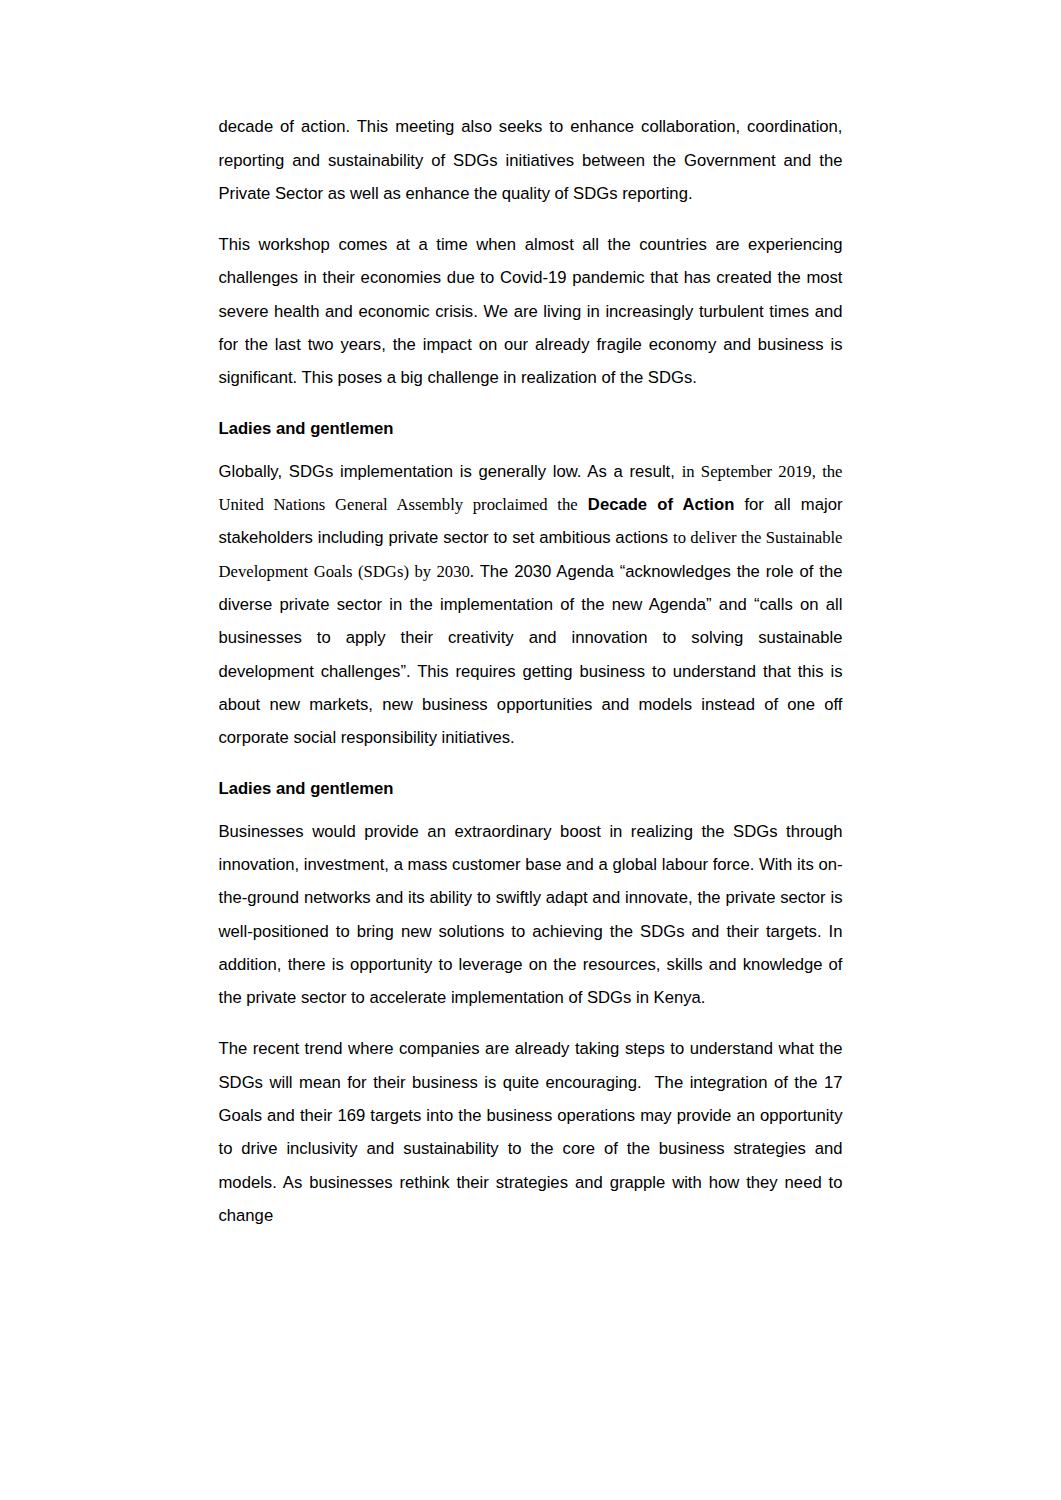decade of action. This meeting also seeks to enhance collaboration, coordination, reporting and sustainability of SDGs initiatives between the Government and the Private Sector as well as enhance the quality of SDGs reporting.
This workshop comes at a time when almost all the countries are experiencing challenges in their economies due to Covid-19 pandemic that has created the most severe health and economic crisis. We are living in increasingly turbulent times and for the last two years, the impact on our already fragile economy and business is significant. This poses a big challenge in realization of the SDGs.
Ladies and gentlemen
Globally, SDGs implementation is generally low. As a result, in September 2019, the United Nations General Assembly proclaimed the Decade of Action for all major stakeholders including private sector to set ambitious actions to deliver the Sustainable Development Goals (SDGs) by 2030. The 2030 Agenda “acknowledges the role of the diverse private sector in the implementation of the new Agenda” and “calls on all businesses to apply their creativity and innovation to solving sustainable development challenges”. This requires getting business to understand that this is about new markets, new business opportunities and models instead of one off corporate social responsibility initiatives.
Ladies and gentlemen
Businesses would provide an extraordinary boost in realizing the SDGs through innovation, investment, a mass customer base and a global labour force. With its on-the-ground networks and its ability to swiftly adapt and innovate, the private sector is well-positioned to bring new solutions to achieving the SDGs and their targets. In addition, there is opportunity to leverage on the resources, skills and knowledge of the private sector to accelerate implementation of SDGs in Kenya.
The recent trend where companies are already taking steps to understand what the SDGs will mean for their business is quite encouraging. The integration of the 17 Goals and their 169 targets into the business operations may provide an opportunity to drive inclusivity and sustainability to the core of the business strategies and models. As businesses rethink their strategies and grapple with how they need to change